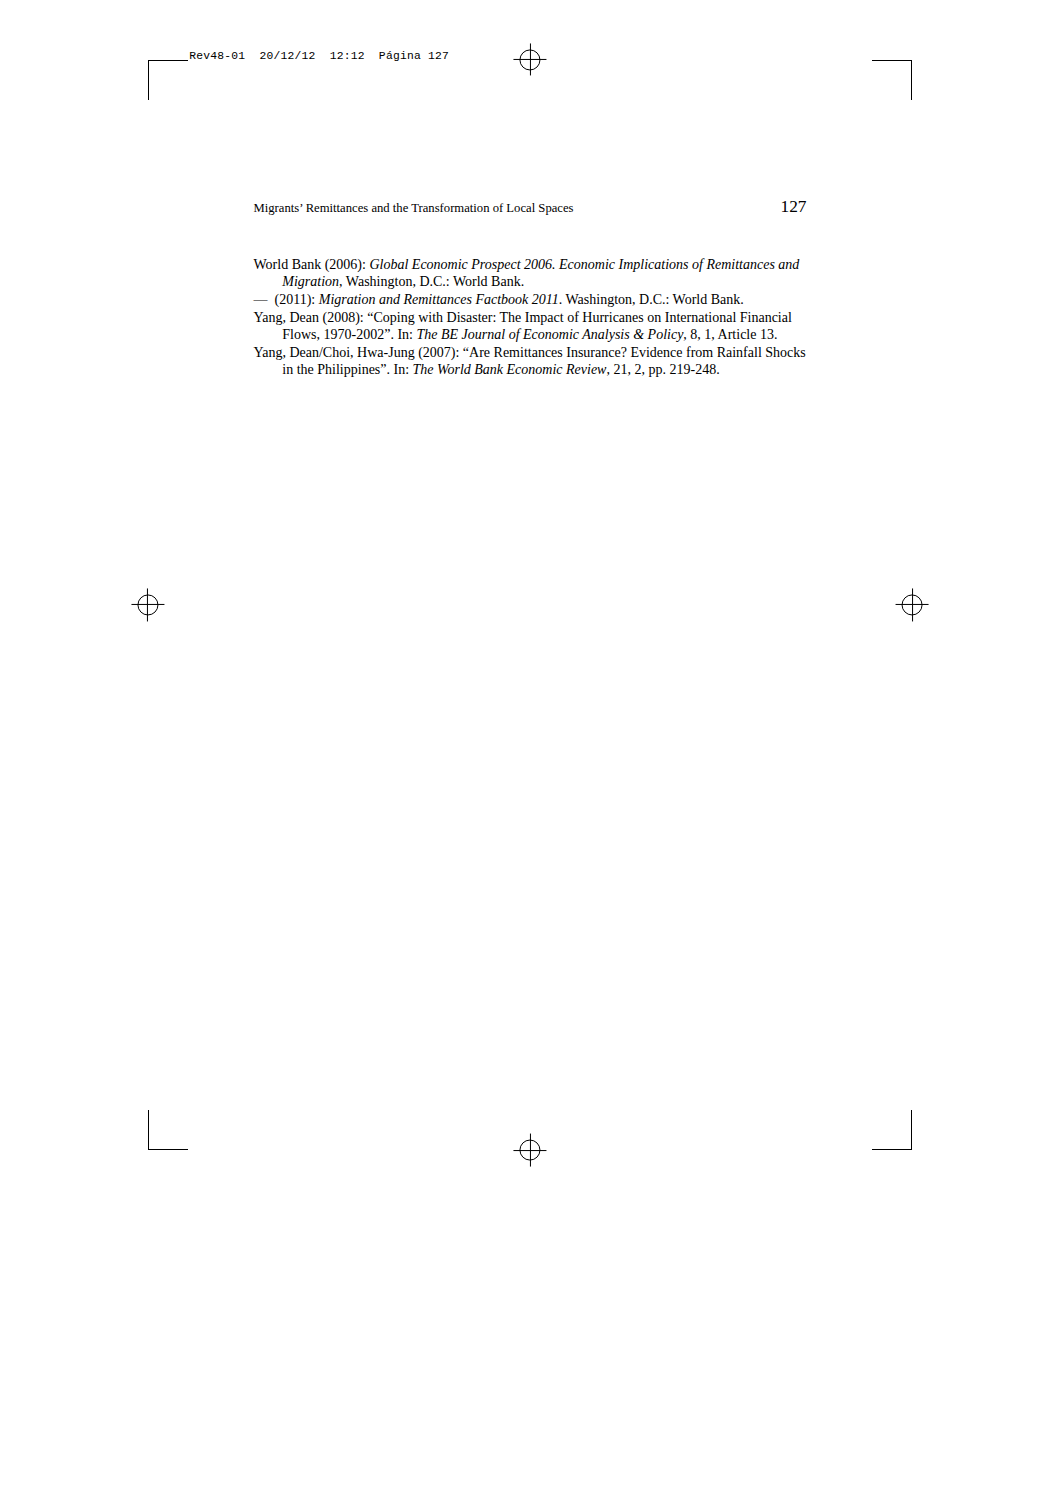Rev48-01 20/12/12 12:12 Página 127
Migrants’ Remittances and the Transformation of Local Spaces 127
World Bank (2006): Global Economic Prospect 2006. Economic Implications of Remittances and Migration, Washington, D.C.: World Bank.
— (2011): Migration and Remittances Factbook 2011. Washington, D.C.: World Bank.
Yang, Dean (2008): “Coping with Disaster: The Impact of Hurricanes on International Financial Flows, 1970-2002”. In: The BE Journal of Economic Analysis & Policy, 8, 1, Article 13.
Yang, Dean/Choi, Hwa-Jung (2007): “Are Remittances Insurance? Evidence from Rainfall Shocks in the Philippines”. In: The World Bank Economic Review, 21, 2, pp. 219-248.